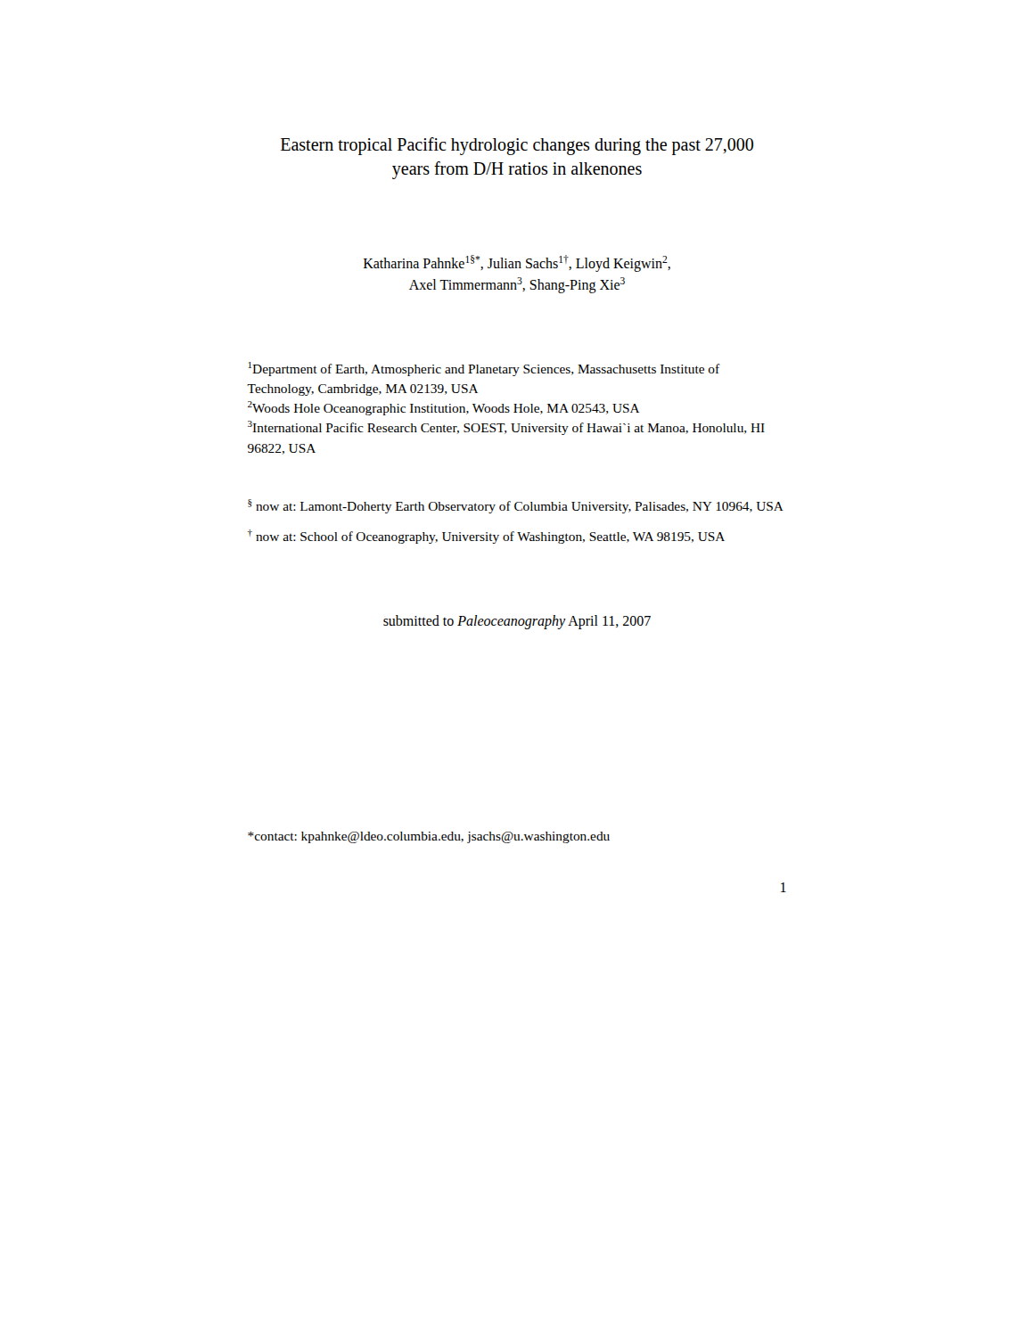Eastern tropical Pacific hydrologic changes during the past 27,000 years from D/H ratios in alkenones
Katharina Pahnke1§*, Julian Sachs1†, Lloyd Keigwin2,
Axel Timmermann3, Shang-Ping Xie3
1Department of Earth, Atmospheric and Planetary Sciences, Massachusetts Institute of Technology, Cambridge, MA 02139, USA
2Woods Hole Oceanographic Institution, Woods Hole, MA 02543, USA
3International Pacific Research Center, SOEST, University of Hawai`i at Manoa, Honolulu, HI 96822, USA
§ now at: Lamont-Doherty Earth Observatory of Columbia University, Palisades, NY 10964, USA
† now at: School of Oceanography, University of Washington, Seattle, WA 98195, USA
submitted to Paleoceanography April 11, 2007
*contact: kpahnke@ldeo.columbia.edu, jsachs@u.washington.edu
1